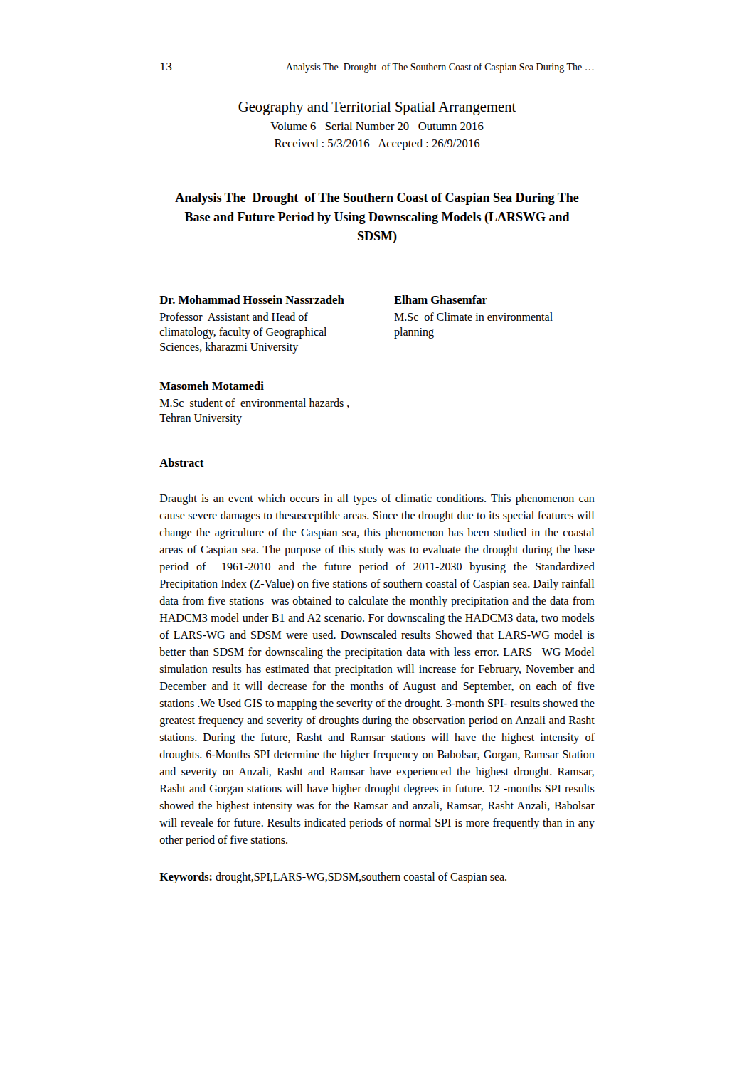13 Analysis The Drought of The Southern Coast of Caspian Sea During The …
Geography and Territorial Spatial Arrangement
Volume 6 Serial Number 20 Outumn 2016
Received : 5/3/2016 Accepted : 26/9/2016
Analysis The Drought of The Southern Coast of Caspian Sea During The Base and Future Period by Using Downscaling Models (LARSWG and SDSM)
Dr. Mohammad Hossein Nassrzadeh
Professor Assistant and Head of climatology, faculty of Geographical Sciences, kharazmi University
Elham Ghasemfar
M.Sc of Climate in environmental planning
Masomeh Motamedi
M.Sc student of environmental hazards , Tehran University
Abstract
Draught is an event which occurs in all types of climatic conditions. This phenomenon can cause severe damages to thesusceptible areas. Since the drought due to its special features will change the agriculture of the Caspian sea, this phenomenon has been studied in the coastal areas of Caspian sea. The purpose of this study was to evaluate the drought during the base period of 1961-2010 and the future period of 2011-2030 byusing the Standardized Precipitation Index (Z-Value) on five stations of southern coastal of Caspian sea. Daily rainfall data from five stations was obtained to calculate the monthly precipitation and the data from HADCM3 model under B1 and A2 scenario. For downscaling the HADCM3 data, two models of LARS-WG and SDSM were used. Downscaled results Showed that LARS-WG model is better than SDSM for downscaling the precipitation data with less error. LARS _WG Model simulation results has estimated that precipitation will increase for February, November and December and it will decrease for the months of August and September, on each of five stations .We Used GIS to mapping the severity of the drought. 3-month SPI- results showed the greatest frequency and severity of droughts during the observation period on Anzali and Rasht stations. During the future, Rasht and Ramsar stations will have the highest intensity of droughts. 6-Months SPI determine the higher frequency on Babolsar, Gorgan, Ramsar Station and severity on Anzali, Rasht and Ramsar have experienced the highest drought. Ramsar, Rasht and Gorgan stations will have higher drought degrees in future. 12 -months SPI results showed the highest intensity was for the Ramsar and anzali, Ramsar, Rasht Anzali, Babolsar will reveale for future. Results indicated periods of normal SPI is more frequently than in any other period of five stations.
Keywords: drought,SPI,LARS-WG,SDSM,southern coastal of Caspian sea.